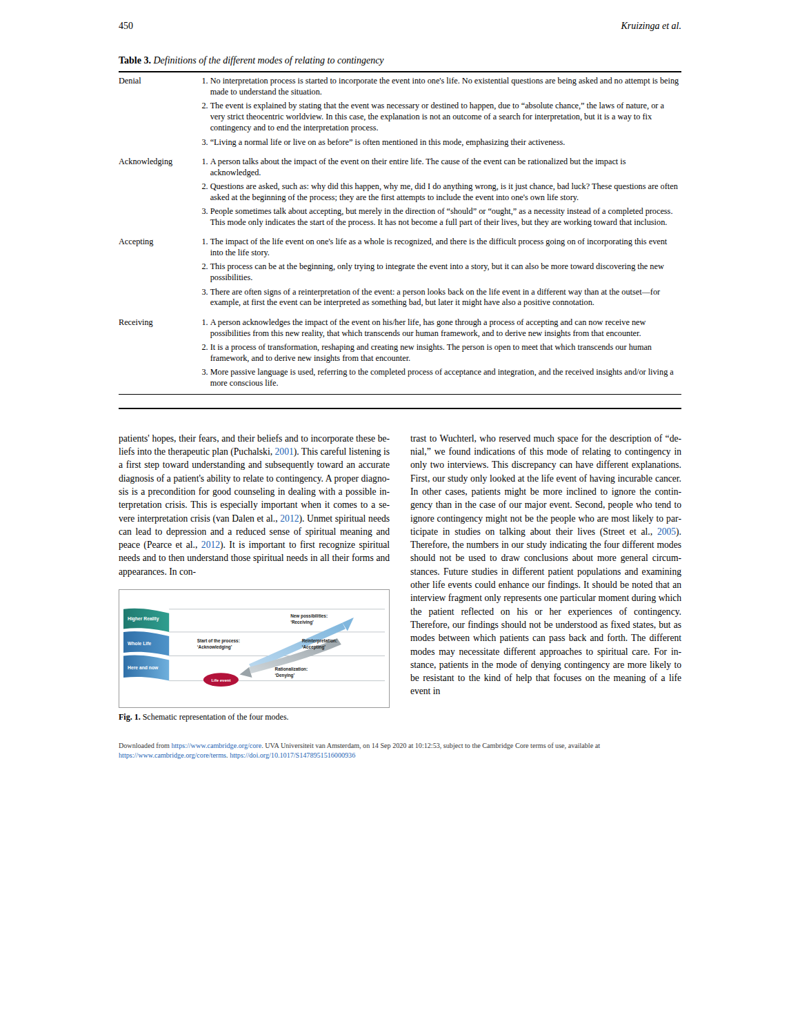450 Kruizinga et al.
Table 3. Definitions of the different modes of relating to contingency
| Denial | No interpretation process is started to incorporate the event into one's life. No existential questions are being asked and no attempt is being made to understand the situation. The event is explained by stating that the event was necessary or destined to happen, due to “absolute chance,” the laws of nature, or a very strict theocentric worldview. In this case, the explanation is not an outcome of a search for interpretation, but it is a way to fix contingency and to end the interpretation process. “Living a normal life or live on as before” is often mentioned in this mode, emphasizing their activeness. |
| Acknowledging | A person talks about the impact of the event on their entire life. The cause of the event can be rationalized but the impact is acknowledged. Questions are asked, such as: why did this happen, why me, did I do anything wrong, is it just chance, bad luck? These questions are often asked at the beginning of the process; they are the first attempts to include the event into one's own life story. People sometimes talk about accepting, but merely in the direction of “should” or “ought,” as a necessity instead of a completed process. This mode only indicates the start of the process. It has not become a full part of their lives, but they are working toward that inclusion. |
| Accepting | The impact of the life event on one's life as a whole is recognized, and there is the difficult process going on of incorporating this event into the life story. This process can be at the beginning, only trying to integrate the event into a story, but it can also be more toward discovering the new possibilities. There are often signs of a reinterpretation of the event: a person looks back on the life event in a different way than at the outset—for example, at first the event can be interpreted as something bad, but later it might have also a positive connotation. |
| Receiving | A person acknowledges the impact of the event on his/her life, has gone through a process of accepting and can now receive new possibilities from this new reality, that which transcends our human framework, and to derive new insights from that encounter. It is a process of transformation, reshaping and creating new insights. The person is open to meet that which transcends our human framework, and to derive new insights from that encounter. More passive language is used, referring to the completed process of acceptance and integration, and the received insights and/or living a more conscious life. |
patients' hopes, their fears, and their beliefs and to incorporate these beliefs into the therapeutic plan (Puchalski, 2001). This careful listening is a first step toward understanding and subsequently toward an accurate diagnosis of a patient's ability to relate to contingency. A proper diagnosis is a precondition for good counseling in dealing with a possible interpretation crisis. This is especially important when it comes to a severe interpretation crisis (van Dalen et al., 2012). Unmet spiritual needs can lead to depression and a reduced sense of spiritual meaning and peace (Pearce et al., 2012). It is important to first recognize spiritual needs and to then understand those spiritual needs in all their forms and appearances. In con-
Higher Reality Whole Life Here and now Life event New possibilities: ‘Receiving’ Start of the process: ‘Acknowledging’ Reinterpretation: ‘Accepting’ Rationalization: ‘Denying’
Fig. 1. Schematic representation of the four modes.
trast to Wuchterl, who reserved much space for the description of “denial,” we found indications of this mode of relating to contingency in only two interviews. This discrepancy can have different explanations. First, our study only looked at the life event of having incurable cancer. In other cases, patients might be more inclined to ignore the contingency than in the case of our major event. Second, people who tend to ignore contingency might not be the people who are most likely to participate in studies on talking about their lives (Street et al., 2005). Therefore, the numbers in our study indicating the four different modes should not be used to draw conclusions about more general circumstances. Future studies in different patient populations and examining other life events could enhance our findings. It should be noted that an interview fragment only represents one particular moment during which the patient reflected on his or her experiences of contingency. Therefore, our findings should not be understood as fixed states, but as modes between which patients can pass back and forth. The different modes may necessitate different approaches to spiritual care. For instance, patients in the mode of denying contingency are more likely to be resistant to the kind of help that focuses on the meaning of a life event in
Downloaded from https://www.cambridge.org/core. UVA Universiteit van Amsterdam, on 14 Sep 2020 at 10:12:53, subject to the Cambridge Core terms of use, available at
https://www.cambridge.org/core/terms. https://doi.org/10.1017/S1478951516000936